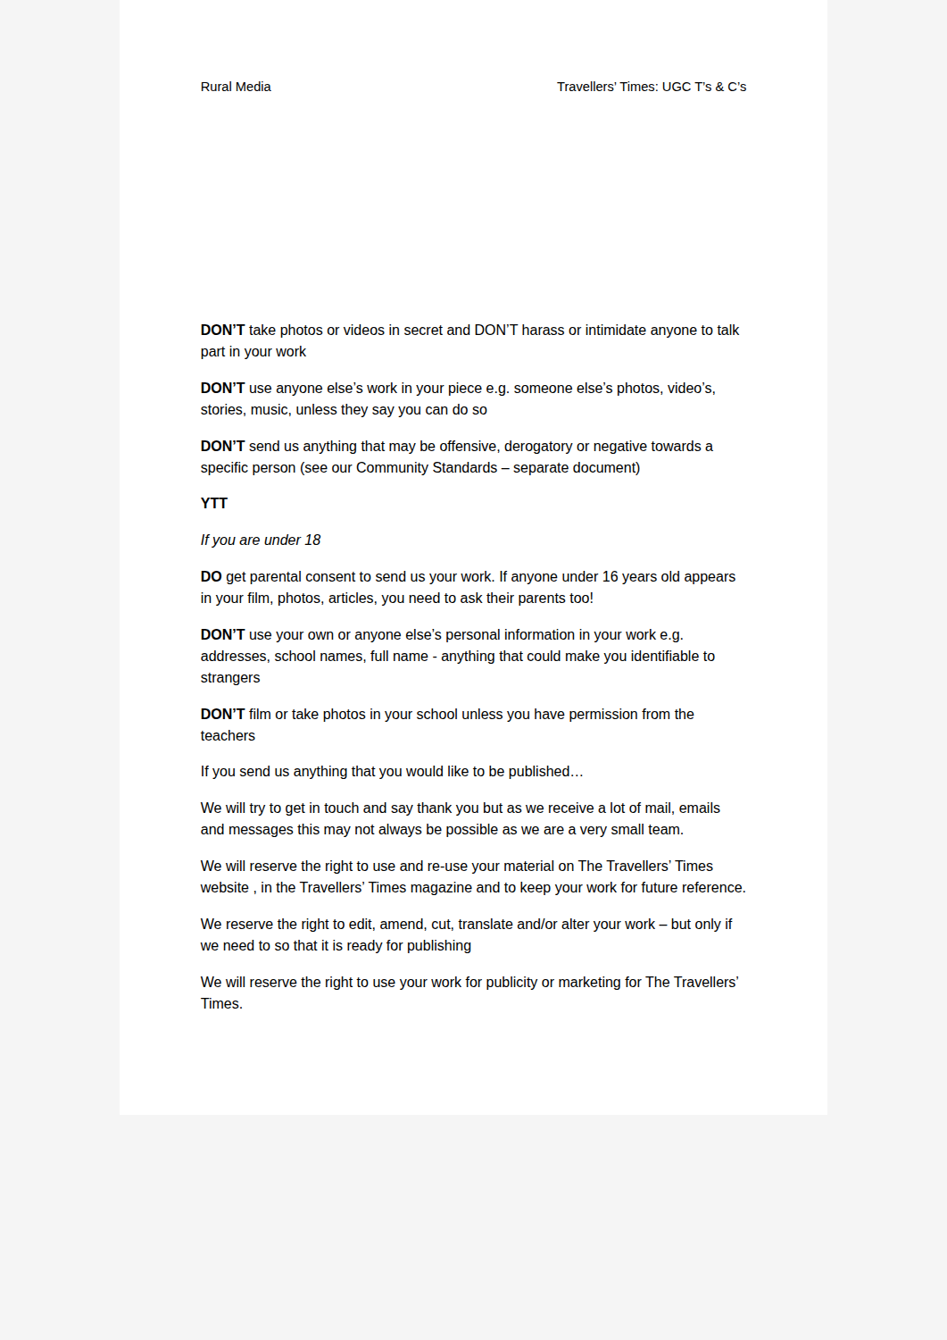Rural Media
Travellers’ Times: UGC T’s & C’s
DON’T take photos or videos in secret and DON’T harass or intimidate anyone to talk part in your work
DON’T use anyone else’s work in your piece e.g. someone else’s photos, video’s, stories, music, unless they say you can do so
DON’T send us anything that may be offensive, derogatory or negative towards a specific person (see our Community Standards – separate document)
YTT
If you are under 18
DO get parental consent to send us your work. If anyone under 16 years old appears in your film, photos, articles, you need to ask their parents too!
DON’T use your own or anyone else’s personal information in your work e.g. addresses, school names, full name - anything that could make you identifiable to strangers
DON’T film or take photos in your school unless you have permission from the teachers
If you send us anything that you would like to be published…
We will try to get in touch and say thank you but as we receive a lot of mail, emails and messages this may not always be possible as we are a very small team.
We will reserve the right to use and re-use your material on The Travellers’ Times website , in the Travellers’ Times magazine and to keep your work for future reference.
We reserve the right to edit, amend, cut, translate and/or alter your work – but only if we need to so that it is ready for publishing
We will reserve the right to use your work for publicity or marketing for The Travellers’ Times.